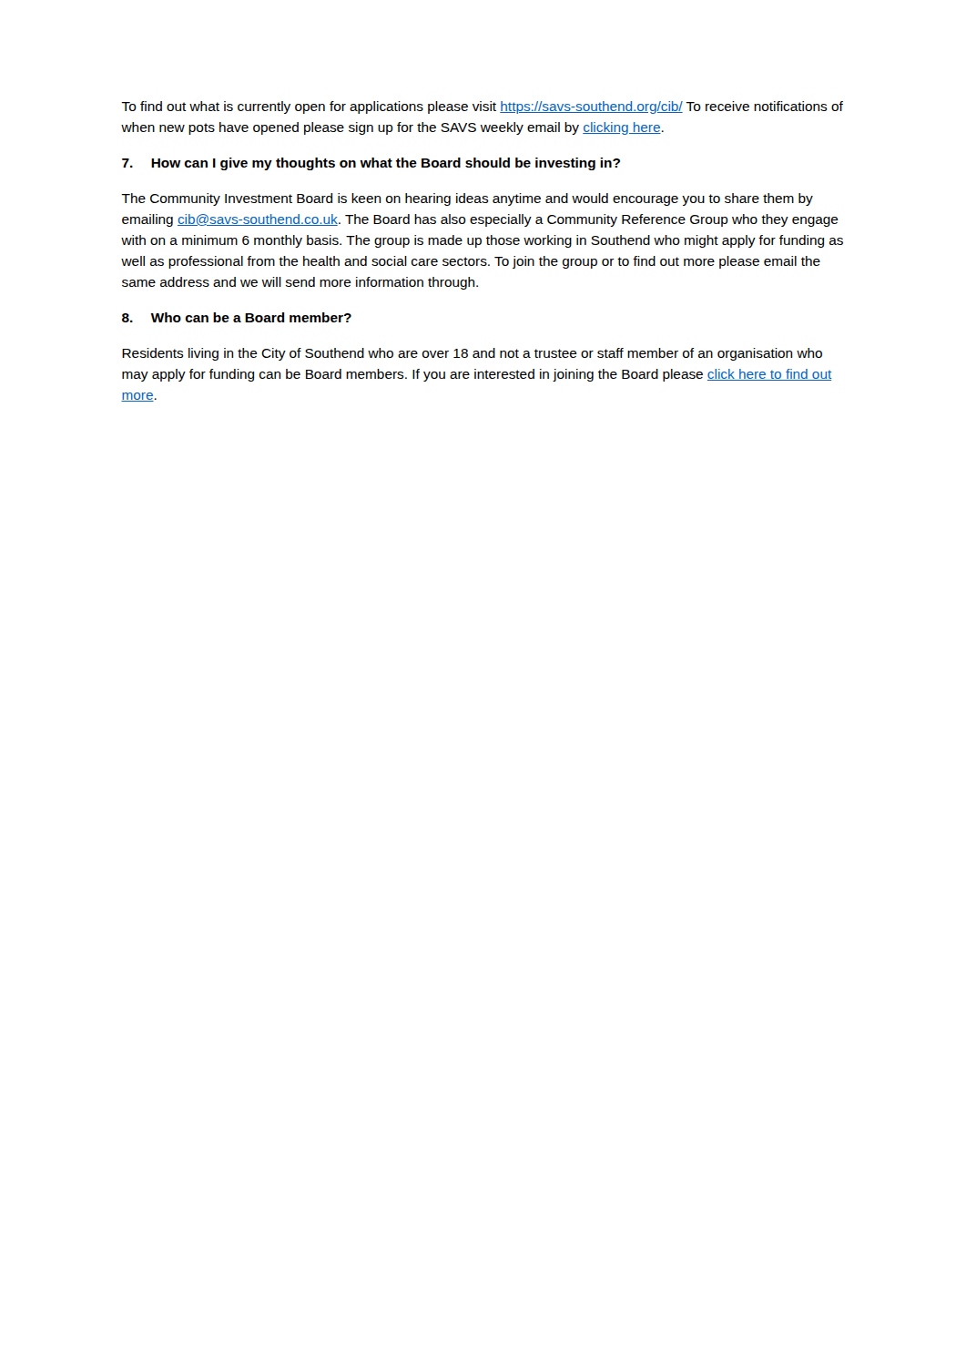To find out what is currently open for applications please visit https://savs-southend.org/cib/ To receive notifications of when new pots have opened please sign up for the SAVS weekly email by clicking here.
7. How can I give my thoughts on what the Board should be investing in?
The Community Investment Board is keen on hearing ideas anytime and would encourage you to share them by emailing cib@savs-southend.co.uk. The Board has also especially a Community Reference Group who they engage with on a minimum 6 monthly basis. The group is made up those working in Southend who might apply for funding as well as professional from the health and social care sectors. To join the group or to find out more please email the same address and we will send more information through.
8. Who can be a Board member?
Residents living in the City of Southend who are over 18 and not a trustee or staff member of an organisation who may apply for funding can be Board members. If you are interested in joining the Board please click here to find out more.